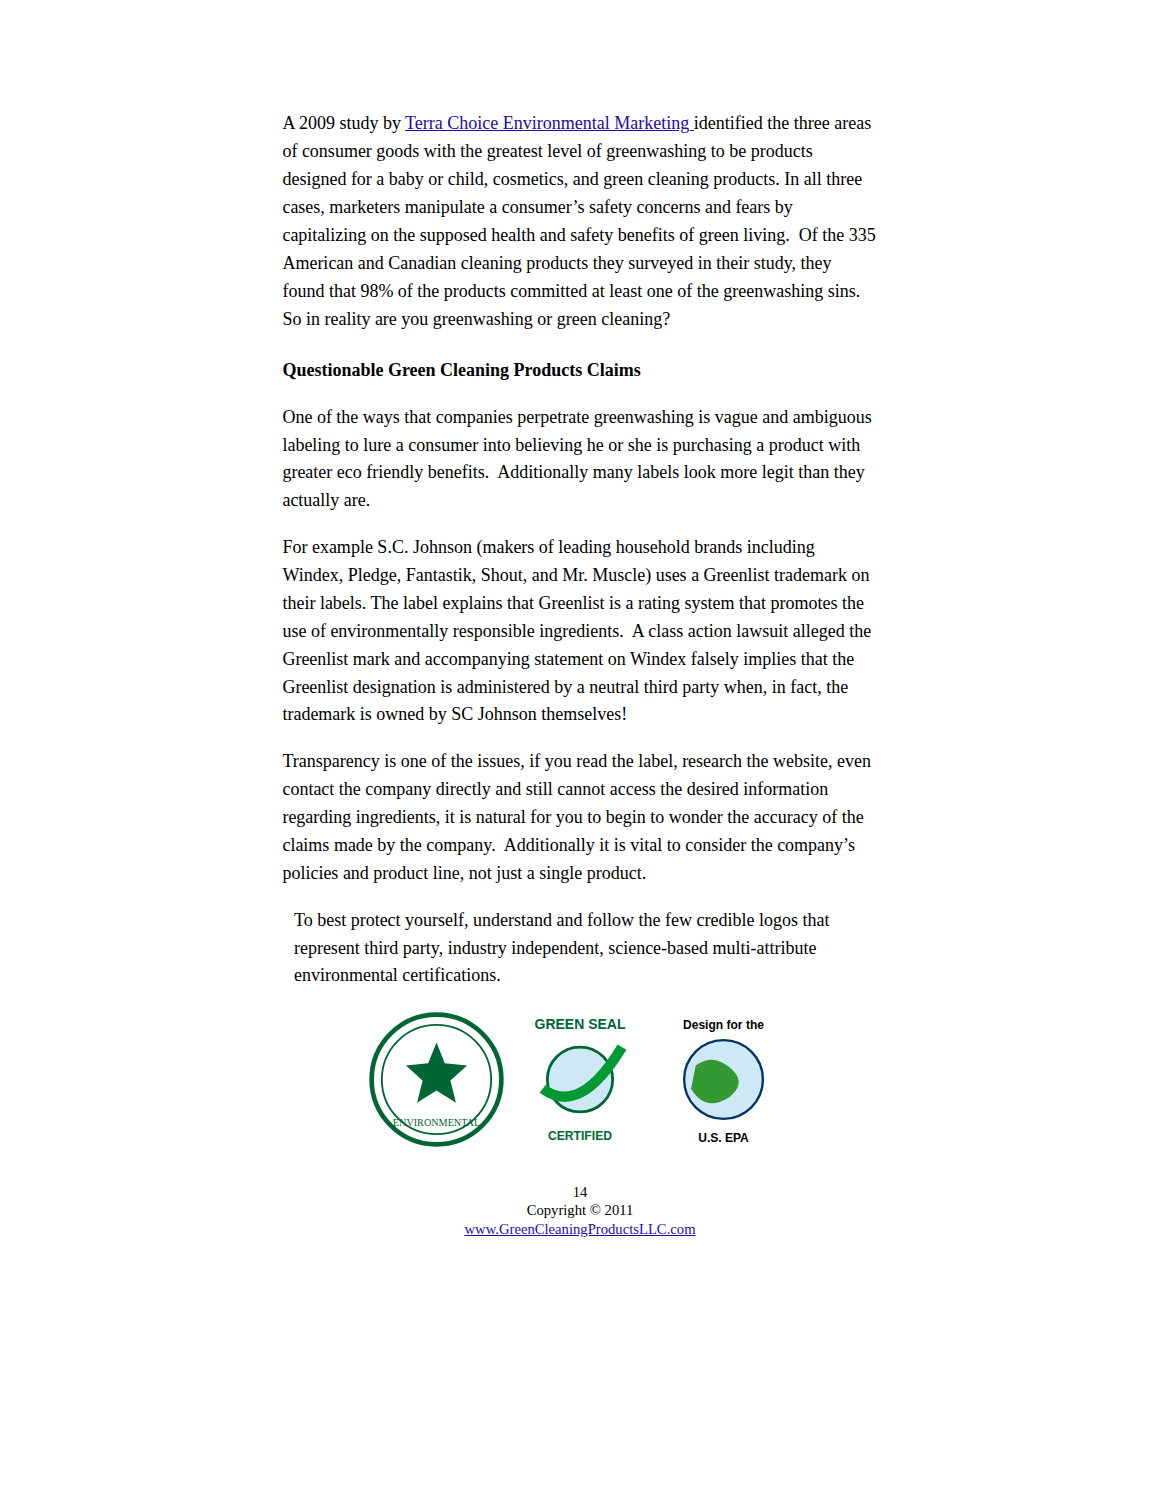A 2009 study by Terra Choice Environmental Marketing identified the three areas of consumer goods with the greatest level of greenwashing to be products designed for a baby or child, cosmetics, and green cleaning products. In all three cases, marketers manipulate a consumer’s safety concerns and fears by capitalizing on the supposed health and safety benefits of green living. Of the 335 American and Canadian cleaning products they surveyed in their study, they found that 98% of the products committed at least one of the greenwashing sins. So in reality are you greenwashing or green cleaning?
Questionable Green Cleaning Products Claims
One of the ways that companies perpetrate greenwashing is vague and ambiguous labeling to lure a consumer into believing he or she is purchasing a product with greater eco friendly benefits. Additionally many labels look more legit than they actually are.
For example S.C. Johnson (makers of leading household brands including Windex, Pledge, Fantastik, Shout, and Mr. Muscle) uses a Greenlist trademark on their labels. The label explains that Greenlist is a rating system that promotes the use of environmentally responsible ingredients. A class action lawsuit alleged the Greenlist mark and accompanying statement on Windex falsely implies that the Greenlist designation is administered by a neutral third party when, in fact, the trademark is owned by SC Johnson themselves!
Transparency is one of the issues, if you read the label, research the website, even contact the company directly and still cannot access the desired information regarding ingredients, it is natural for you to begin to wonder the accuracy of the claims made by the company. Additionally it is vital to consider the company’s policies and product line, not just a single product.
To best protect yourself, understand and follow the few credible logos that represent third party, industry independent, science-based multi-attribute environmental certifications.
14
Copyright © 2011
www.GreenCleaningProductsLLC.com